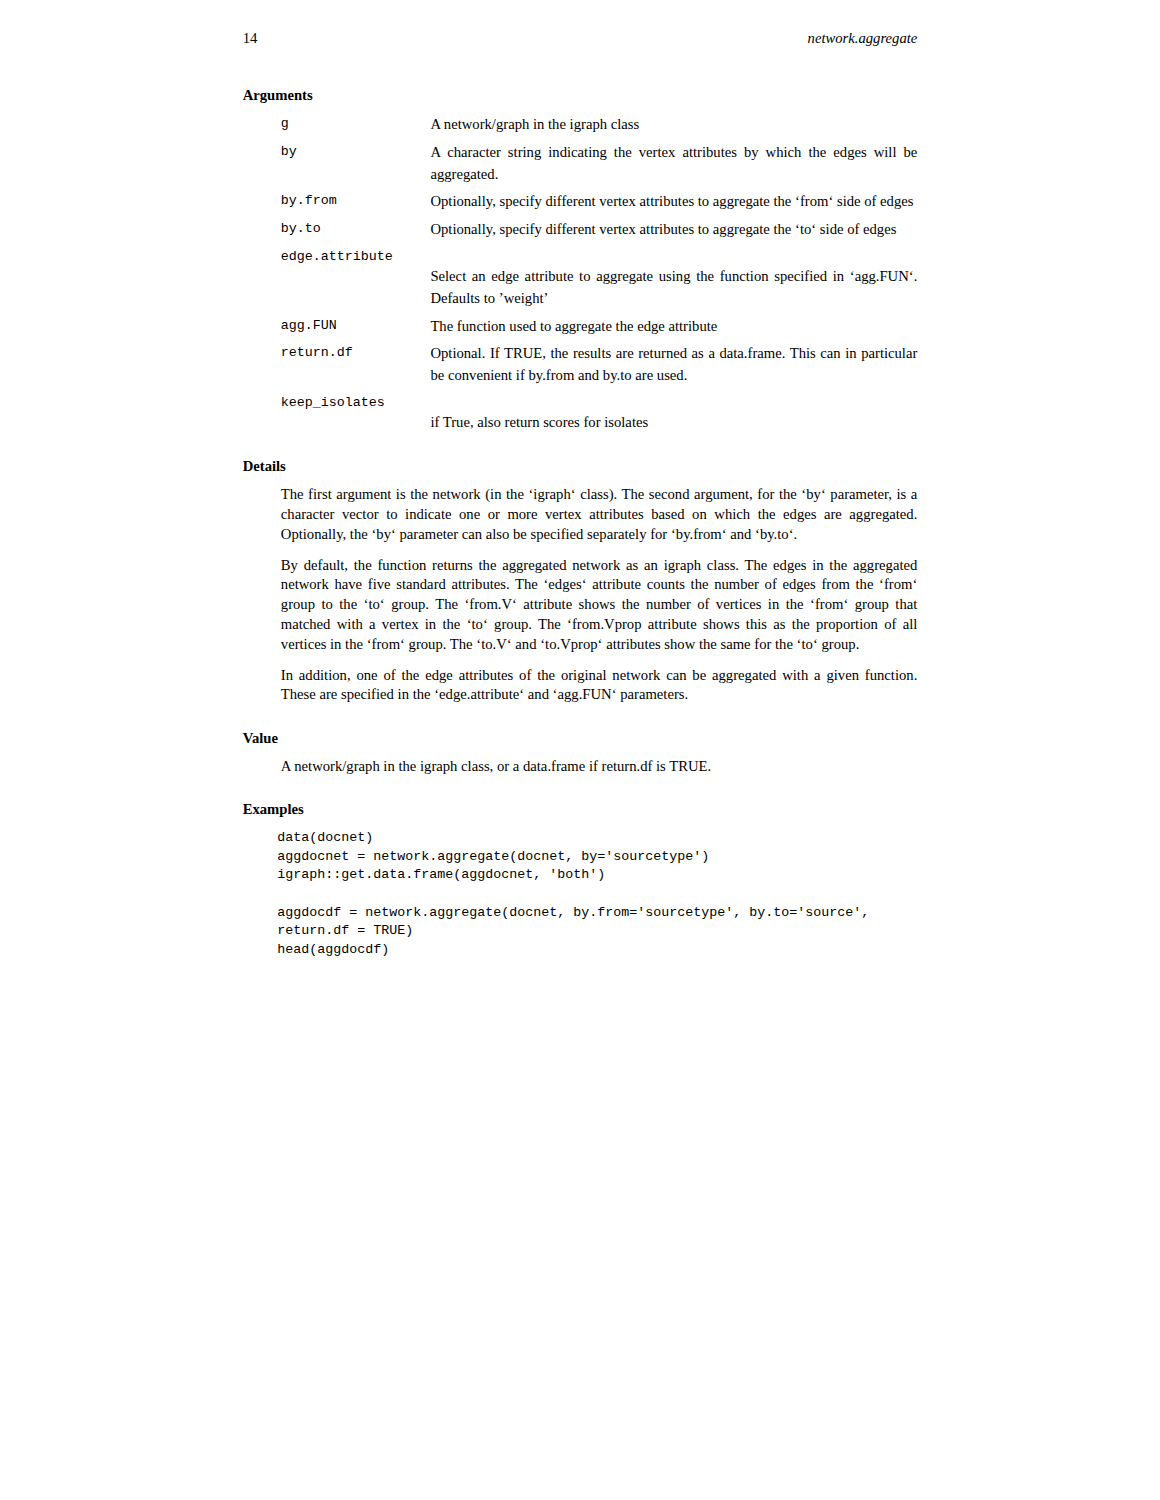14 network.aggregate
Arguments
g
A network/graph in the igraph class
by
A character string indicating the vertex attributes by which the edges will be aggregated.
by.from
Optionally, specify different vertex attributes to aggregate the ‘from‘ side of edges
by.to
Optionally, specify different vertex attributes to aggregate the ‘to‘ side of edges
edge.attribute
Select an edge attribute to aggregate using the function specified in ‘agg.FUN‘. Defaults to ’weight’
agg.FUN
The function used to aggregate the edge attribute
return.df
Optional. If TRUE, the results are returned as a data.frame. This can in particular be convenient if by.from and by.to are used.
keep_isolates
if True, also return scores for isolates
Details
The first argument is the network (in the ‘igraph‘ class). The second argument, for the ‘by‘ parameter, is a character vector to indicate one or more vertex attributes based on which the edges are aggregated. Optionally, the ‘by‘ parameter can also be specified separately for ‘by.from‘ and ‘by.to‘.
By default, the function returns the aggregated network as an igraph class. The edges in the aggregated network have five standard attributes. The ‘edges‘ attribute counts the number of edges from the ‘from‘ group to the ‘to‘ group. The ‘from.V‘ attribute shows the number of vertices in the ‘from‘ group that matched with a vertex in the ‘to‘ group. The ‘from.Vprop attribute shows this as the proportion of all vertices in the ‘from‘ group. The ‘to.V‘ and ‘to.Vprop‘ attributes show the same for the ‘to‘ group.
In addition, one of the edge attributes of the original network can be aggregated with a given function. These are specified in the ‘edge.attribute‘ and ‘agg.FUN‘ parameters.
Value
A network/graph in the igraph class, or a data.frame if return.df is TRUE.
Examples
data(docnet)
aggdocnet = network.aggregate(docnet, by='sourcetype')
igraph::get.data.frame(aggdocnet, 'both')

aggdocdf = network.aggregate(docnet, by.from='sourcetype', by.to='source', return.df = TRUE)
head(aggdocdf)